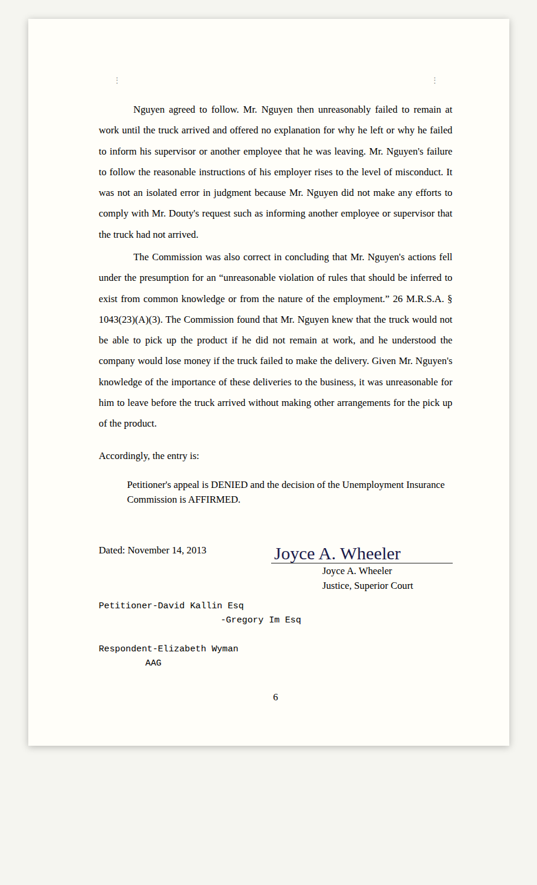⋮ ⋮
Nguyen agreed to follow. Mr. Nguyen then unreasonably failed to remain at work until the truck arrived and offered no explanation for why he left or why he failed to inform his supervisor or another employee that he was leaving. Mr. Nguyen's failure to follow the reasonable instructions of his employer rises to the level of misconduct. It was not an isolated error in judgment because Mr. Nguyen did not make any efforts to comply with Mr. Douty's request such as informing another employee or supervisor that the truck had not arrived.
The Commission was also correct in concluding that Mr. Nguyen's actions fell under the presumption for an “unreasonable violation of rules that should be inferred to exist from common knowledge or from the nature of the employment.” 26 M.R.S.A. § 1043(23)(A)(3). The Commission found that Mr. Nguyen knew that the truck would not be able to pick up the product if he did not remain at work, and he understood the company would lose money if the truck failed to make the delivery. Given Mr. Nguyen's knowledge of the importance of these deliveries to the business, it was unreasonable for him to leave before the truck arrived without making other arrangements for the pick up of the product.
Accordingly, the entry is:
Petitioner's appeal is DENIED and the decision of the Unemployment Insurance Commission is AFFIRMED.
Dated: November 14, 2013
Joyce A. Wheeler
Joyce A. Wheeler
Justice, Superior Court
Petitioner-David Kallin Esq
-Gregory Im Esq
Respondent-Elizabeth Wyman
AAG
6